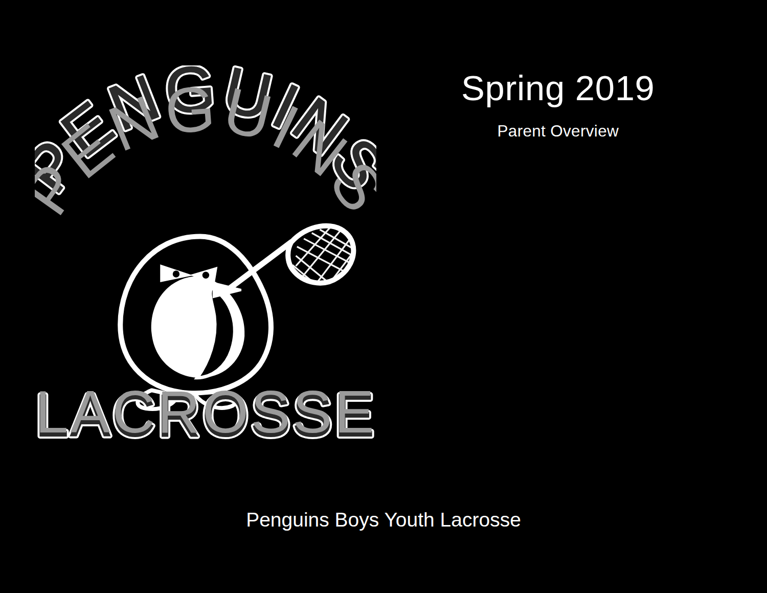PENGUINS PENGUINS PENGUINS LACROSSE LACROSSE LACROSSE
Spring 2019
Parent Overview
Penguins Boys Youth Lacrosse